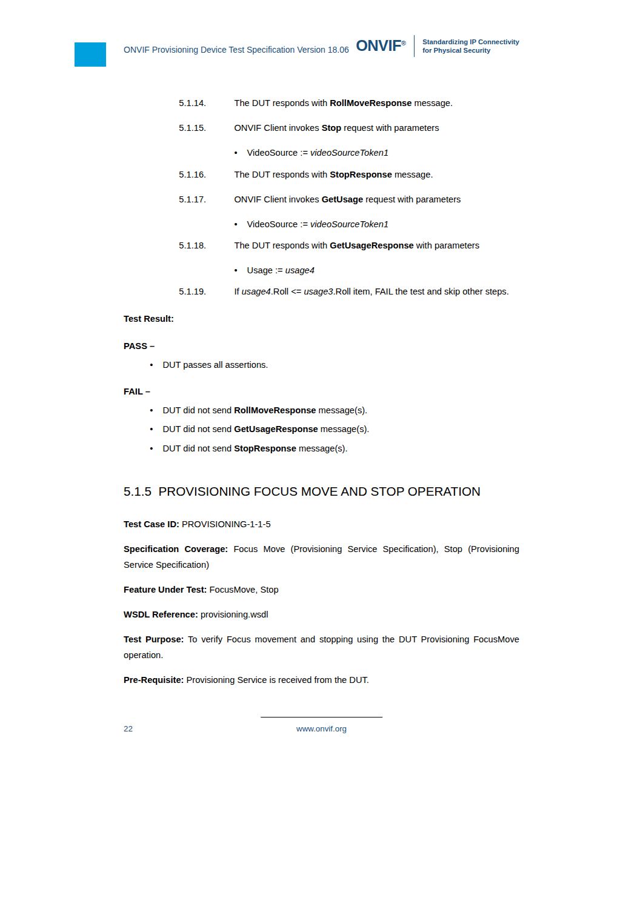ONVIF Provisioning Device Test Specification Version 18.06
ONVIF® Standardizing IP Connectivity
for Physical Security
5.1.14.
The DUT responds with RollMoveResponse message.
5.1.15.
ONVIF Client invokes Stop request with parameters
•
VideoSource := videoSourceToken1
5.1.16.
The DUT responds with StopResponse message.
5.1.17.
ONVIF Client invokes GetUsage request with parameters
•
VideoSource := videoSourceToken1
5.1.18.
The DUT responds with GetUsageResponse with parameters
•
Usage := usage4
5.1.19.
If usage4.Roll <= usage3.Roll item, FAIL the test and skip other steps.
Test Result:
PASS –
•
DUT passes all assertions.
FAIL –
•
DUT did not send RollMoveResponse message(s).
•
DUT did not send GetUsageResponse message(s).
•
DUT did not send StopResponse message(s).
5.1.5 PROVISIONING FOCUS MOVE AND STOP OPERATION
Test Case ID: PROVISIONING-1-1-5
Specification Coverage: Focus Move (Provisioning Service Specification), Stop (Provisioning Service Specification)
Feature Under Test: FocusMove, Stop
WSDL Reference: provisioning.wsdl
Test Purpose: To verify Focus movement and stopping using the DUT Provisioning FocusMove operation.
Pre-Requisite: Provisioning Service is received from the DUT.
22
www.onvif.org